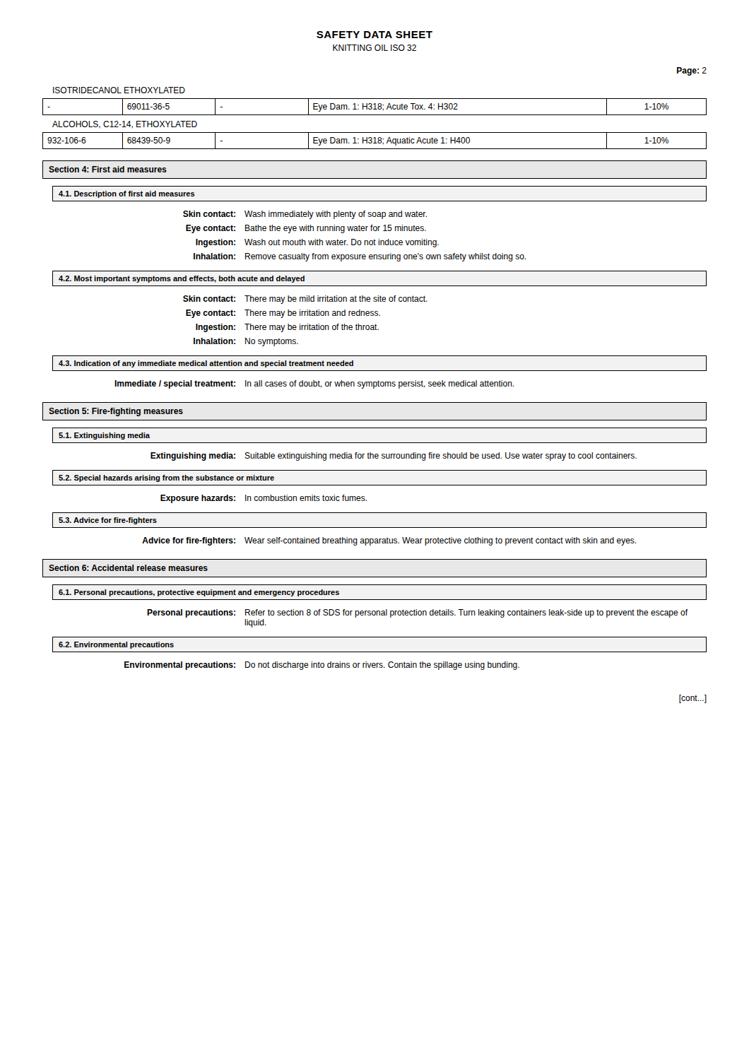SAFETY DATA SHEET
KNITTING OIL ISO 32
Page: 2
ISOTRIDECANOL ETHOXYLATED
| - | 69011-36-5 | - | Eye Dam. 1: H318; Acute Tox. 4: H302 | 1-10% |
ALCOHOLS, C12-14, ETHOXYLATED
| 932-106-6 | 68439-50-9 | - | Eye Dam. 1: H318; Aquatic Acute 1: H400 | 1-10% |
Section 4: First aid measures
4.1. Description of first aid measures
| Skin contact: | Wash immediately with plenty of soap and water. |
| Eye contact: | Bathe the eye with running water for 15 minutes. |
| Ingestion: | Wash out mouth with water. Do not induce vomiting. |
| Inhalation: | Remove casualty from exposure ensuring one's own safety whilst doing so. |
4.2. Most important symptoms and effects, both acute and delayed
| Skin contact: | There may be mild irritation at the site of contact. |
| Eye contact: | There may be irritation and redness. |
| Ingestion: | There may be irritation of the throat. |
| Inhalation: | No symptoms. |
4.3. Indication of any immediate medical attention and special treatment needed
| Immediate / special treatment: | In all cases of doubt, or when symptoms persist, seek medical attention. |
Section 5: Fire-fighting measures
5.1. Extinguishing media
| Extinguishing media: | Suitable extinguishing media for the surrounding fire should be used. Use water spray to cool containers. |
5.2. Special hazards arising from the substance or mixture
| Exposure hazards: | In combustion emits toxic fumes. |
5.3. Advice for fire-fighters
| Advice for fire-fighters: | Wear self-contained breathing apparatus. Wear protective clothing to prevent contact with skin and eyes. |
Section 6: Accidental release measures
6.1. Personal precautions, protective equipment and emergency procedures
| Personal precautions: | Refer to section 8 of SDS for personal protection details. Turn leaking containers leak-side up to prevent the escape of liquid. |
6.2. Environmental precautions
| Environmental precautions: | Do not discharge into drains or rivers. Contain the spillage using bunding. |
[cont...]